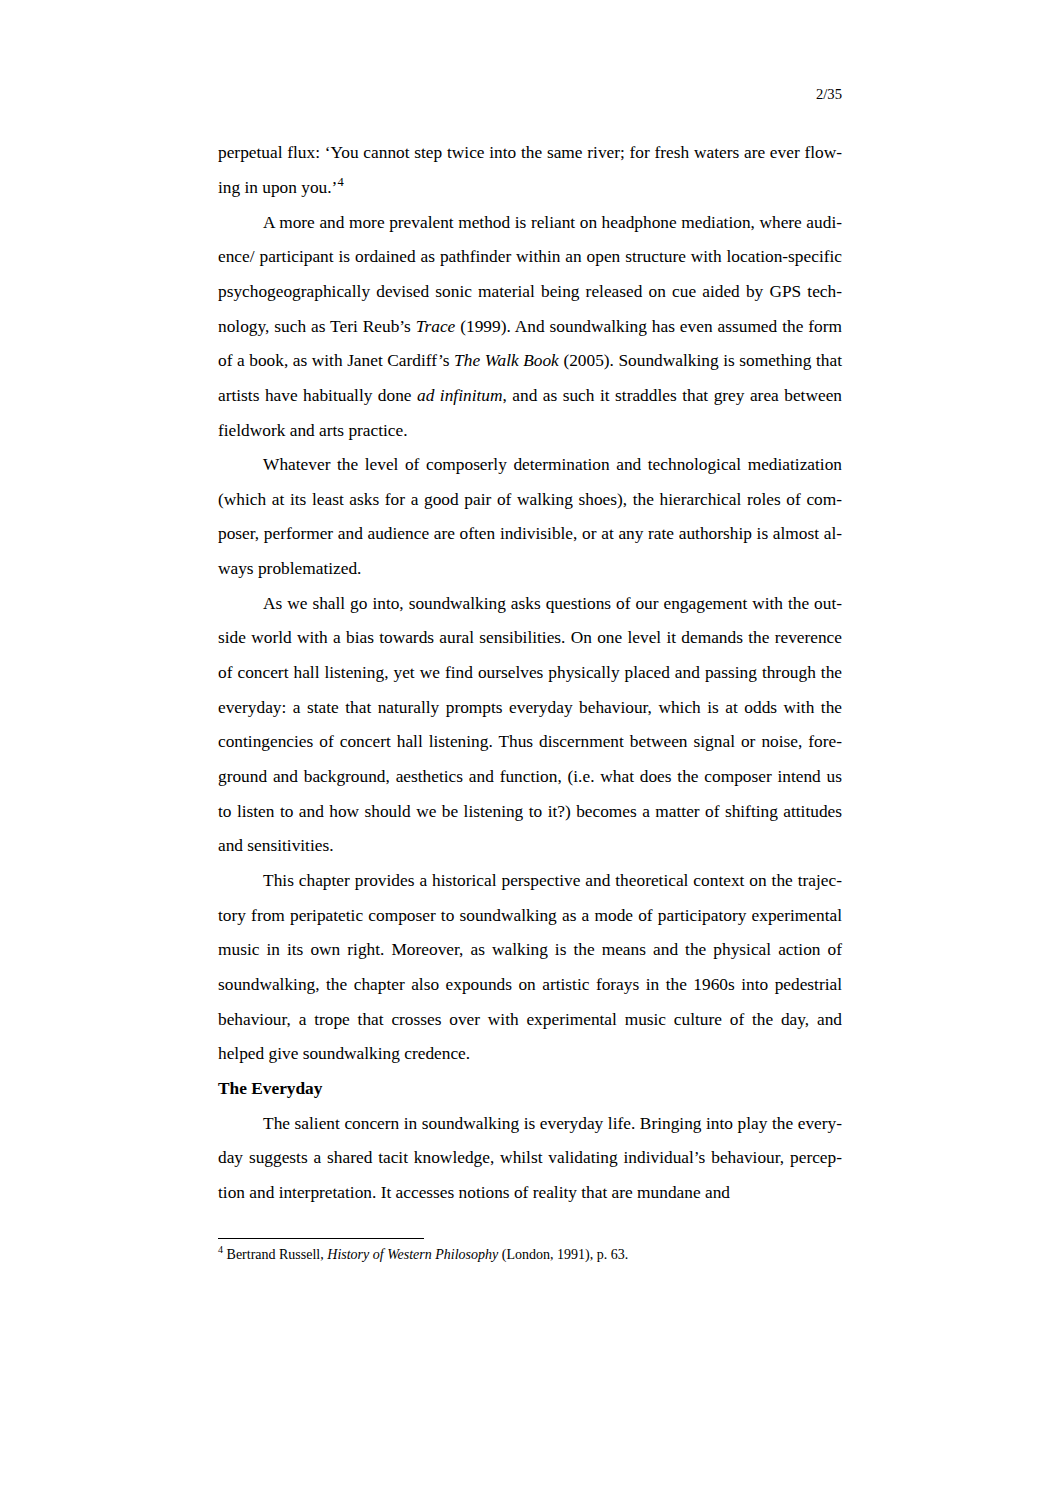2/35
perpetual flux: ‘You cannot step twice into the same river; for fresh waters are ever flowing in upon you.’4
A more and more prevalent method is reliant on headphone mediation, where audience/ participant is ordained as pathfinder within an open structure with location-specific psychogeographically devised sonic material being released on cue aided by GPS technology, such as Teri Reub’s Trace (1999). And soundwalking has even assumed the form of a book, as with Janet Cardiff’s The Walk Book (2005). Soundwalking is something that artists have habitually done ad infinitum, and as such it straddles that grey area between fieldwork and arts practice.
Whatever the level of composerly determination and technological mediatization (which at its least asks for a good pair of walking shoes), the hierarchical roles of composer, performer and audience are often indivisible, or at any rate authorship is almost always problematized.
As we shall go into, soundwalking asks questions of our engagement with the outside world with a bias towards aural sensibilities. On one level it demands the reverence of concert hall listening, yet we find ourselves physically placed and passing through the everyday: a state that naturally prompts everyday behaviour, which is at odds with the contingencies of concert hall listening. Thus discernment between signal or noise, foreground and background, aesthetics and function, (i.e. what does the composer intend us to listen to and how should we be listening to it?) becomes a matter of shifting attitudes and sensitivities.
This chapter provides a historical perspective and theoretical context on the trajectory from peripatetic composer to soundwalking as a mode of participatory experimental music in its own right. Moreover, as walking is the means and the physical action of soundwalking, the chapter also expounds on artistic forays in the 1960s into pedestrial behaviour, a trope that crosses over with experimental music culture of the day, and helped give soundwalking credence.
The Everyday
The salient concern in soundwalking is everyday life. Bringing into play the everyday suggests a shared tacit knowledge, whilst validating individual’s behaviour, perception and interpretation. It accesses notions of reality that are mundane and
4 Bertrand Russell, History of Western Philosophy (London, 1991), p. 63.